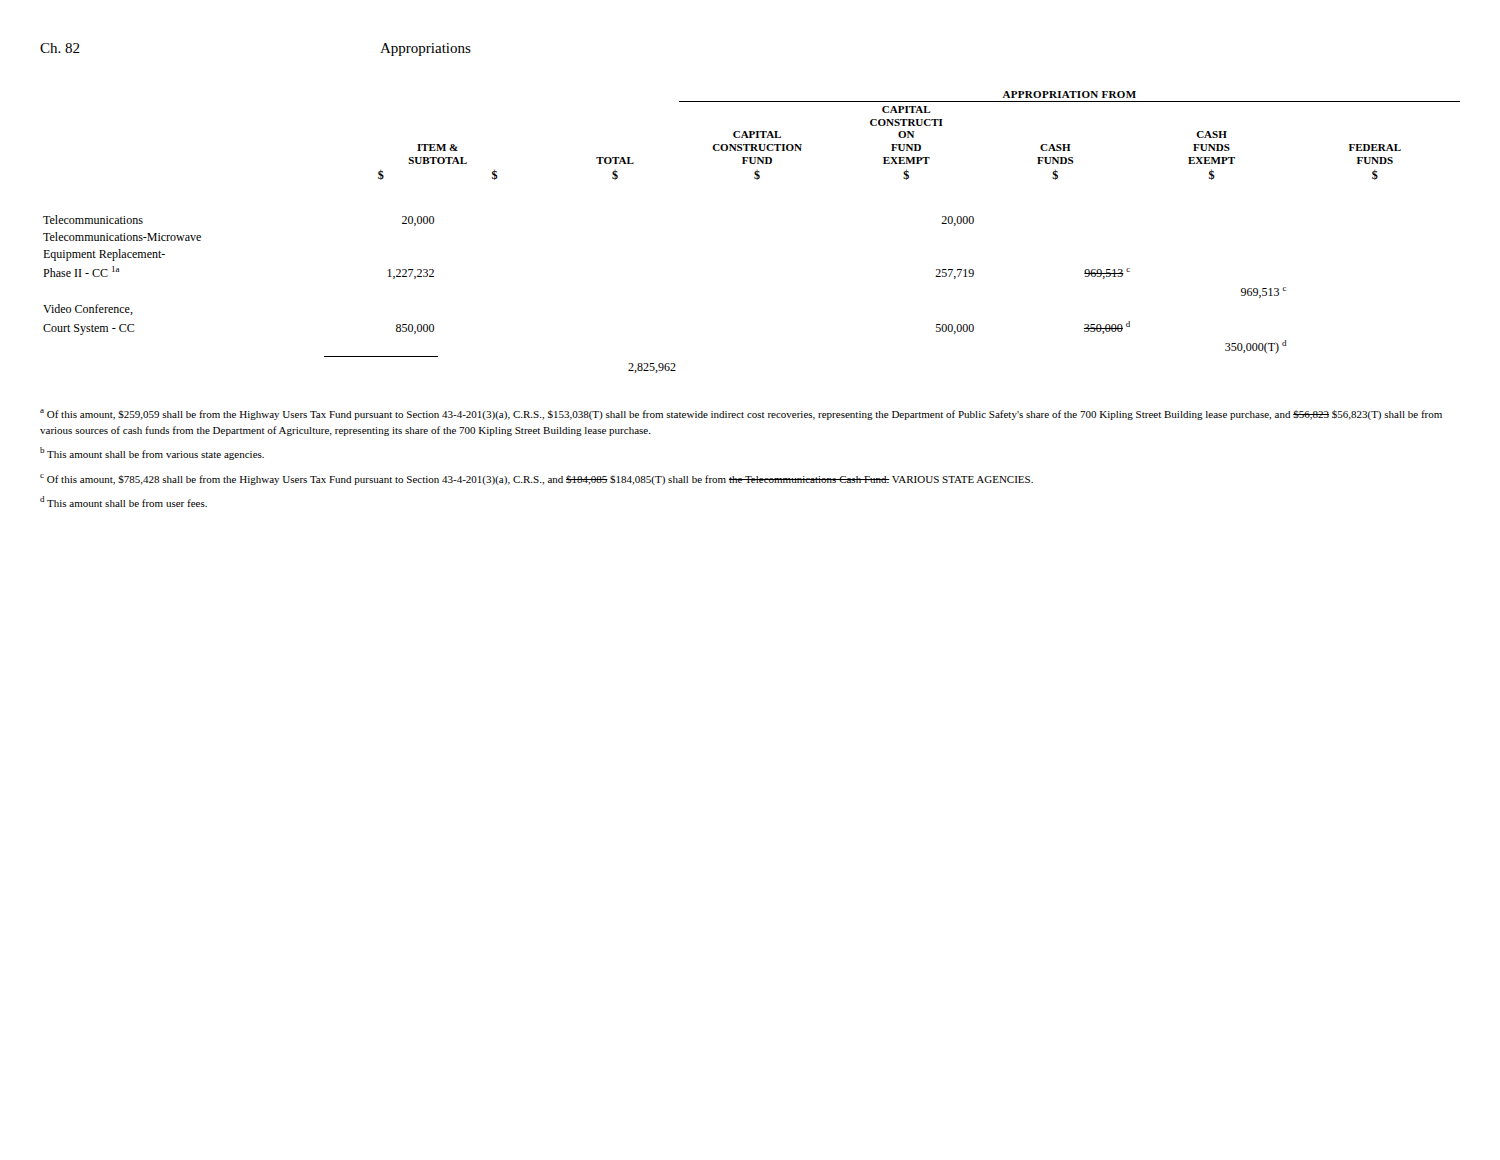Ch. 82
Appropriations
| | | | | APPROPRIATION FROM |
| | ITEM & SUBTOTAL | TOTAL | CAPITAL CONSTRUCTION FUND | CAPITAL CONSTRUCTI ON FUND EXEMPT | CASH FUNDS | CASH FUNDS EXEMPT | FEDERAL FUNDS |
| | $ | $ | $ | $ | $ | $ | $ | $ |
| Telecommunications | 20,000 | | | | 20,000 | | | |
| Telecommunications-Microwave | | | | | | | | |
| Equipment Replacement- | | | | | | | | |
| Phase II - CC 1a | 1,227,232 | | | | 257,719 | 969,513 c | | |
| | | | | | | | 969,513 c | |
| Video Conference, | | | | | | | | |
| Court System - CC | 850,000 | | | | 500,000 | 350,000 d | | |
| | | | | | | | 350,000(T) d | |
| | | | 2,825,962 | | | | | |
a Of this amount, $259,059 shall be from the Highway Users Tax Fund pursuant to Section 43-4-201(3)(a), C.R.S., $153,038(T) shall be from statewide indirect cost recoveries, representing the Department of Public Safety's share of the 700 Kipling Street Building lease purchase, and $56,823 $56,823(T) shall be from various sources of cash funds from the Department of Agriculture, representing its share of the 700 Kipling Street Building lease purchase.
b This amount shall be from various state agencies.
c Of this amount, $785,428 shall be from the Highway Users Tax Fund pursuant to Section 43-4-201(3)(a), C.R.S., and $184,085 $184,085(T) shall be from the Telecommunications Cash Fund. VARIOUS STATE AGENCIES.
d This amount shall be from user fees.